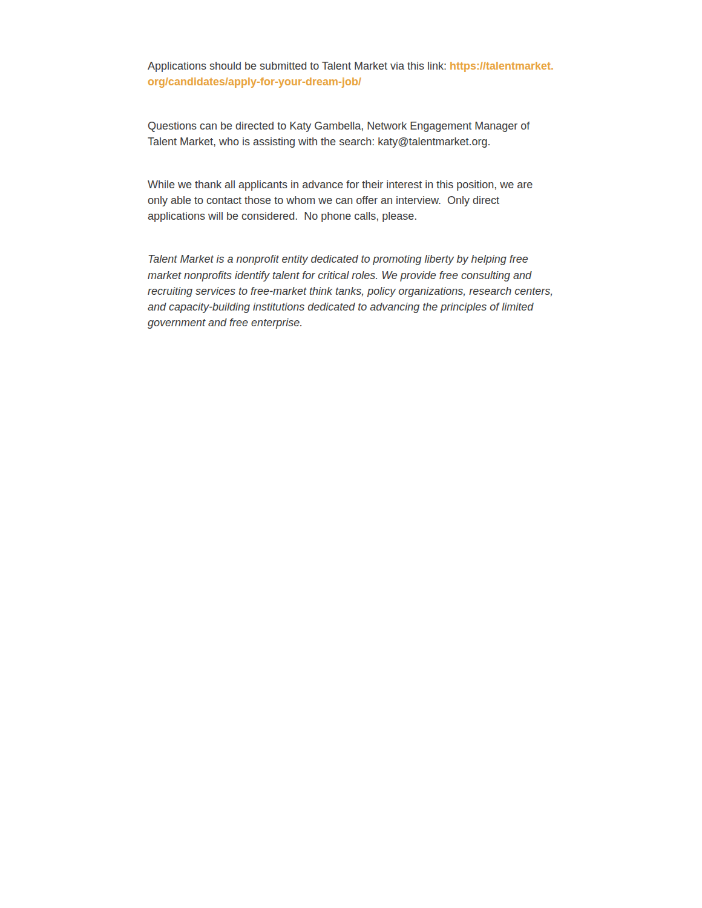Applications should be submitted to Talent Market via this link: https://talentmarket.org/candidates/apply-for-your-dream-job/
Questions can be directed to Katy Gambella, Network Engagement Manager of Talent Market, who is assisting with the search: katy@talentmarket.org.
While we thank all applicants in advance for their interest in this position, we are only able to contact those to whom we can offer an interview. Only direct applications will be considered. No phone calls, please.
Talent Market is a nonprofit entity dedicated to promoting liberty by helping free market nonprofits identify talent for critical roles. We provide free consulting and recruiting services to free-market think tanks, policy organizations, research centers, and capacity-building institutions dedicated to advancing the principles of limited government and free enterprise.